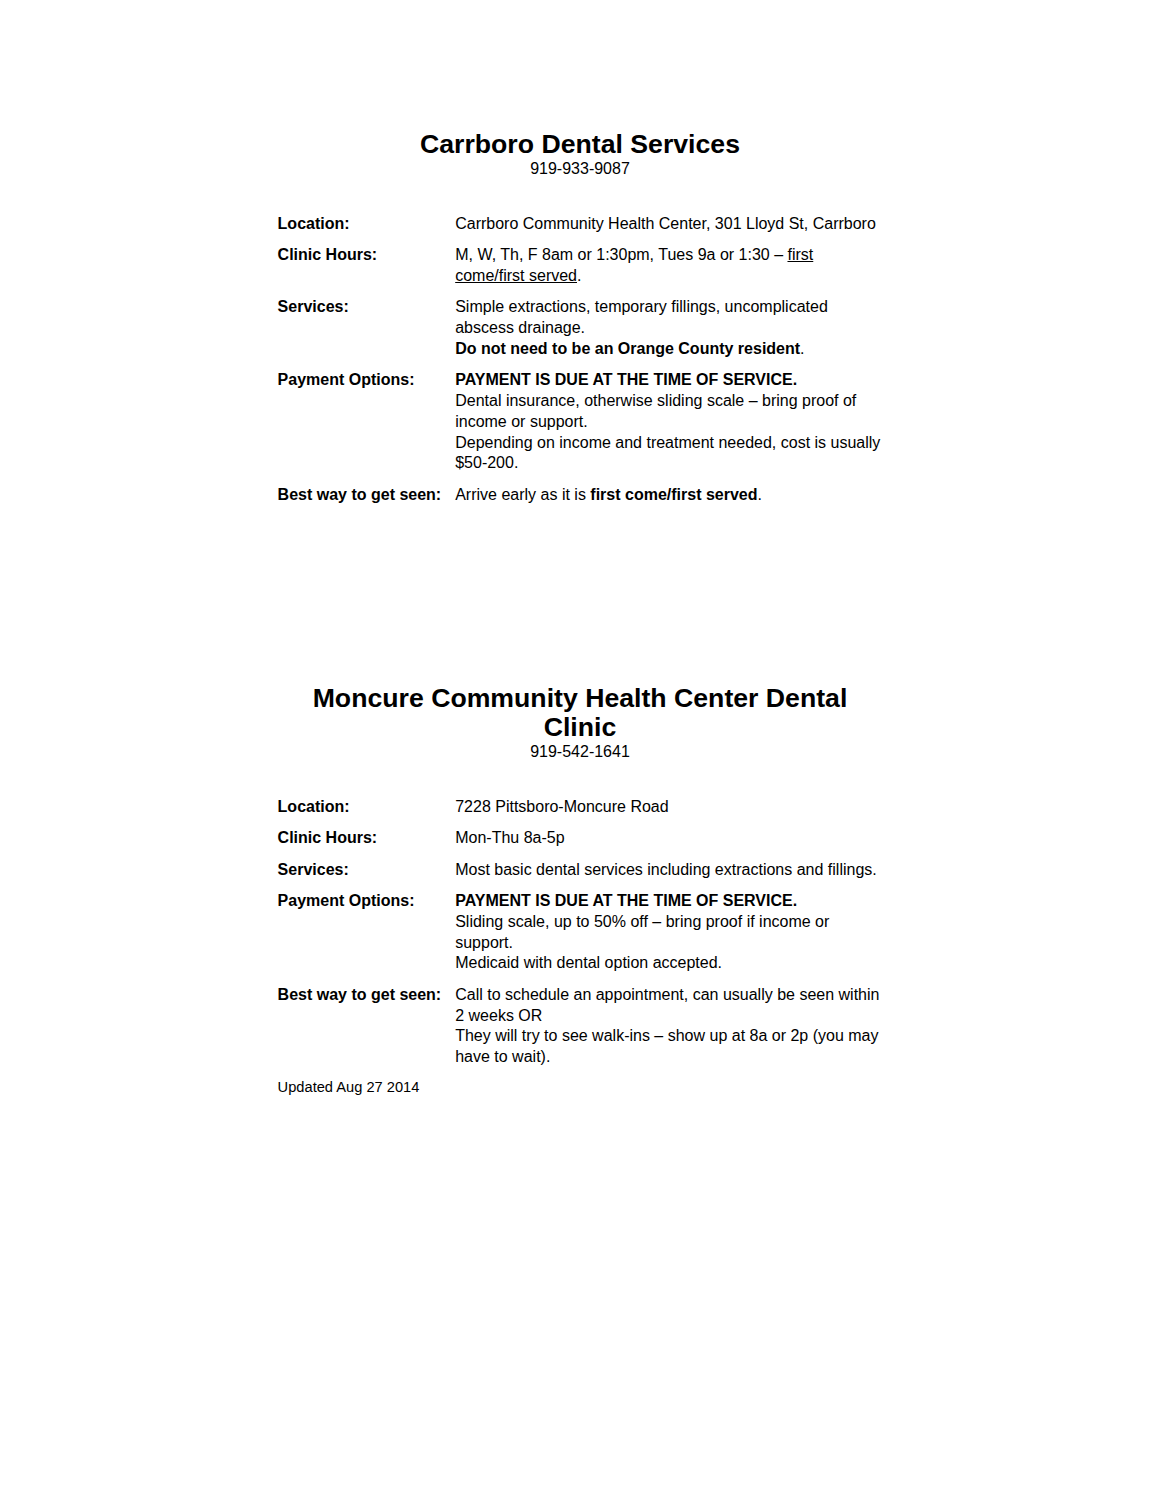Carrboro Dental Services
919-933-9087
| Location: | Carrboro Community Health Center, 301 Lloyd St, Carrboro |
| Clinic Hours: | M, W, Th, F 8am or 1:30pm, Tues 9a or 1:30 – first come/first served . |
| Services: | Simple extractions, temporary fillings, uncomplicated abscess drainage. Do not need to be an Orange County resident . |
| Payment Options: | PAYMENT IS DUE AT THE TIME OF SERVICE. Dental insurance, otherwise sliding scale – bring proof of income or support. Depending on income and treatment needed, cost is usually $50-200. |
| Best way to get seen: | Arrive early as it is first come/first served . |
Moncure Community Health Center Dental Clinic
919-542-1641
| Location: | 7228 Pittsboro-Moncure Road |
| Clinic Hours: | Mon-Thu 8a-5p |
| Services: | Most basic dental services including extractions and fillings. |
| Payment Options: | PAYMENT IS DUE AT THE TIME OF SERVICE. Sliding scale, up to 50% off – bring proof if income or support. Medicaid with dental option accepted. |
| Best way to get seen: | Call to schedule an appointment, can usually be seen within 2 weeks OR They will try to see walk-ins – show up at 8a or 2p (you may have to wait). |
Updated Aug 27 2014